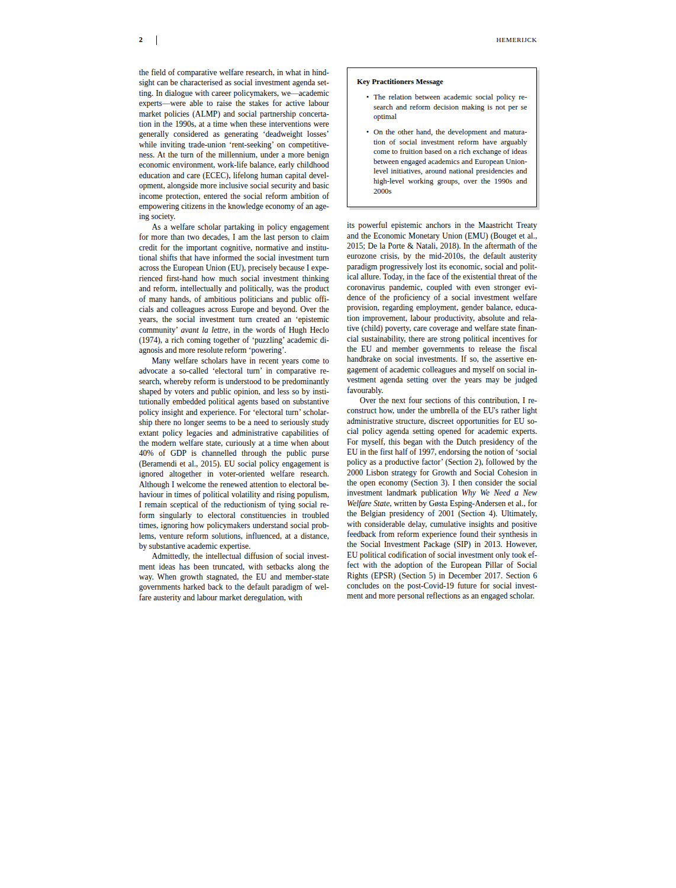2 Hemerijck
the field of comparative welfare research, in what in hindsight can be characterised as social investment agenda setting. In dialogue with career policymakers, we—academic experts—were able to raise the stakes for active labour market policies (ALMP) and social partnership concertation in the 1990s, at a time when these interventions were generally considered as generating ‘deadweight losses’ while inviting trade-union ‘rent-seeking’ on competitiveness. At the turn of the millennium, under a more benign economic environment, work-life balance, early childhood education and care (ECEC), lifelong human capital development, alongside more inclusive social security and basic income protection, entered the social reform ambition of empowering citizens in the knowledge economy of an ageing society.
As a welfare scholar partaking in policy engagement for more than two decades, I am the last person to claim credit for the important cognitive, normative and institutional shifts that have informed the social investment turn across the European Union (EU), precisely because I experienced first-hand how much social investment thinking and reform, intellectually and politically, was the product of many hands, of ambitious politicians and public officials and colleagues across Europe and beyond. Over the years, the social investment turn created an ‘epistemic community’ avant la lettre, in the words of Hugh Heclo (1974), a rich coming together of ‘puzzling’ academic diagnosis and more resolute reform ‘powering’.
Many welfare scholars have in recent years come to advocate a so-called ‘electoral turn’ in comparative research, whereby reform is understood to be predominantly shaped by voters and public opinion, and less so by institutionally embedded political agents based on substantive policy insight and experience. For ‘electoral turn’ scholarship there no longer seems to be a need to seriously study extant policy legacies and administrative capabilities of the modern welfare state, curiously at a time when about 40% of GDP is channelled through the public purse (Beramendi et al., 2015). EU social policy engagement is ignored altogether in voter-oriented welfare research. Although I welcome the renewed attention to electoral behaviour in times of political volatility and rising populism, I remain sceptical of the reductionism of tying social reform singularly to electoral constituencies in troubled times, ignoring how policymakers understand social problems, venture reform solutions, influenced, at a distance, by substantive academic expertise.
Admittedly, the intellectual diffusion of social investment ideas has been truncated, with setbacks along the way. When growth stagnated, the EU and member-state governments harked back to the default paradigm of welfare austerity and labour market deregulation, with
Key Practitioners Message
The relation between academic social policy research and reform decision making is not per se optimal
On the other hand, the development and maturation of social investment reform have arguably come to fruition based on a rich exchange of ideas between engaged academics and European Union-level initiatives, around national presidencies and high-level working groups, over the 1990s and 2000s
its powerful epistemic anchors in the Maastricht Treaty and the Economic Monetary Union (EMU) (Bouget et al., 2015; De la Porte & Natali, 2018). In the aftermath of the eurozone crisis, by the mid-2010s, the default austerity paradigm progressively lost its economic, social and political allure. Today, in the face of the existential threat of the coronavirus pandemic, coupled with even stronger evidence of the proficiency of a social investment welfare provision, regarding employment, gender balance, education improvement, labour productivity, absolute and relative (child) poverty, care coverage and welfare state financial sustainability, there are strong political incentives for the EU and member governments to release the fiscal handbrake on social investments. If so, the assertive engagement of academic colleagues and myself on social investment agenda setting over the years may be judged favourably.
Over the next four sections of this contribution, I reconstruct how, under the umbrella of the EU's rather light administrative structure, discreet opportunities for EU social policy agenda setting opened for academic experts. For myself, this began with the Dutch presidency of the EU in the first half of 1997, endorsing the notion of ‘social policy as a productive factor’ (Section 2), followed by the 2000 Lisbon strategy for Growth and Social Cohesion in the open economy (Section 3). I then consider the social investment landmark publication Why We Need a New Welfare State, written by Gøsta Esping-Andersen et al., for the Belgian presidency of 2001 (Section 4). Ultimately, with considerable delay, cumulative insights and positive feedback from reform experience found their synthesis in the Social Investment Package (SIP) in 2013. However, EU political codification of social investment only took effect with the adoption of the European Pillar of Social Rights (EPSR) (Section 5) in December 2017. Section 6 concludes on the post-Covid-19 future for social investment and more personal reflections as an engaged scholar.